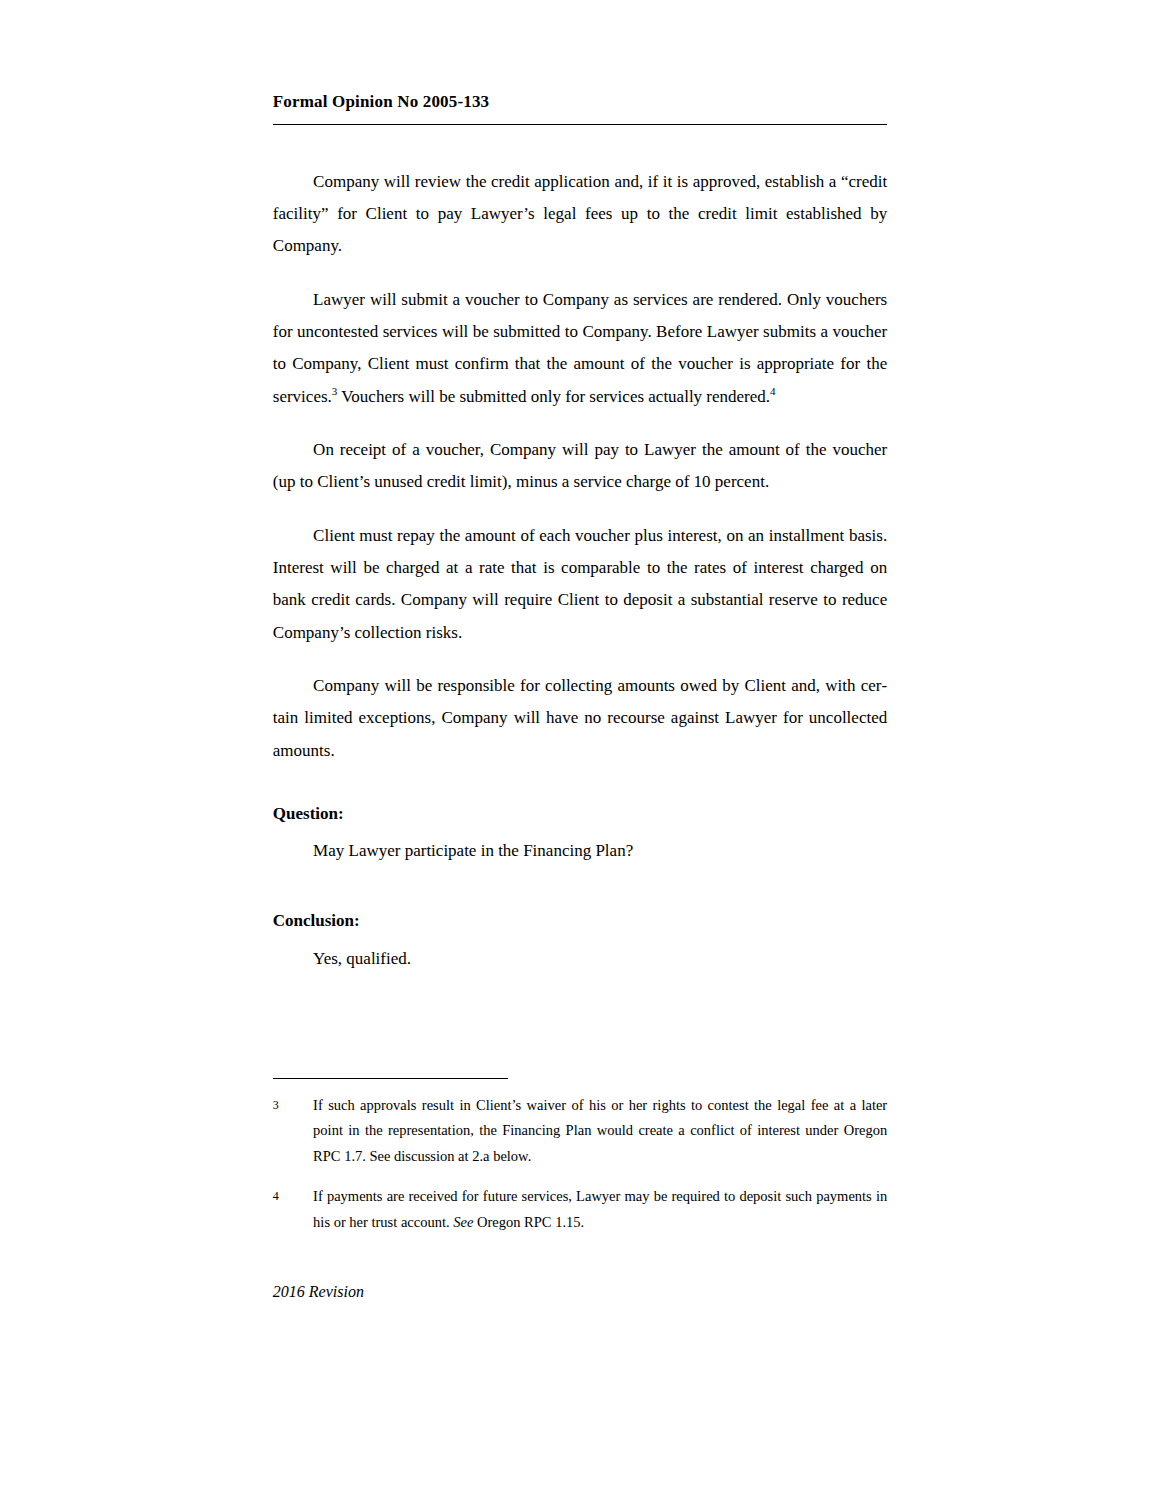Formal Opinion No 2005-133
Company will review the credit application and, if it is approved, establish a “credit facility” for Client to pay Lawyer’s legal fees up to the credit limit established by Company.
Lawyer will submit a voucher to Company as services are rendered. Only vouchers for uncontested services will be submitted to Company. Before Lawyer submits a voucher to Company, Client must confirm that the amount of the voucher is appropriate for the services.3 Vouchers will be submitted only for services actually rendered.4
On receipt of a voucher, Company will pay to Lawyer the amount of the voucher (up to Client’s unused credit limit), minus a service charge of 10 percent.
Client must repay the amount of each voucher plus interest, on an installment basis. Interest will be charged at a rate that is comparable to the rates of interest charged on bank credit cards. Company will require Client to deposit a substantial reserve to reduce Company’s collection risks.
Company will be responsible for collecting amounts owed by Client and, with certain limited exceptions, Company will have no recourse against Lawyer for uncollected amounts.
Question:
May Lawyer participate in the Financing Plan?
Conclusion:
Yes, qualified.
3
If such approvals result in Client’s waiver of his or her rights to contest the legal fee at a later point in the representation, the Financing Plan would create a conflict of interest under Oregon RPC 1.7. See discussion at 2.a below.
4
If payments are received for future services, Lawyer may be required to deposit such payments in his or her trust account. See Oregon RPC 1.15.
2016 Revision